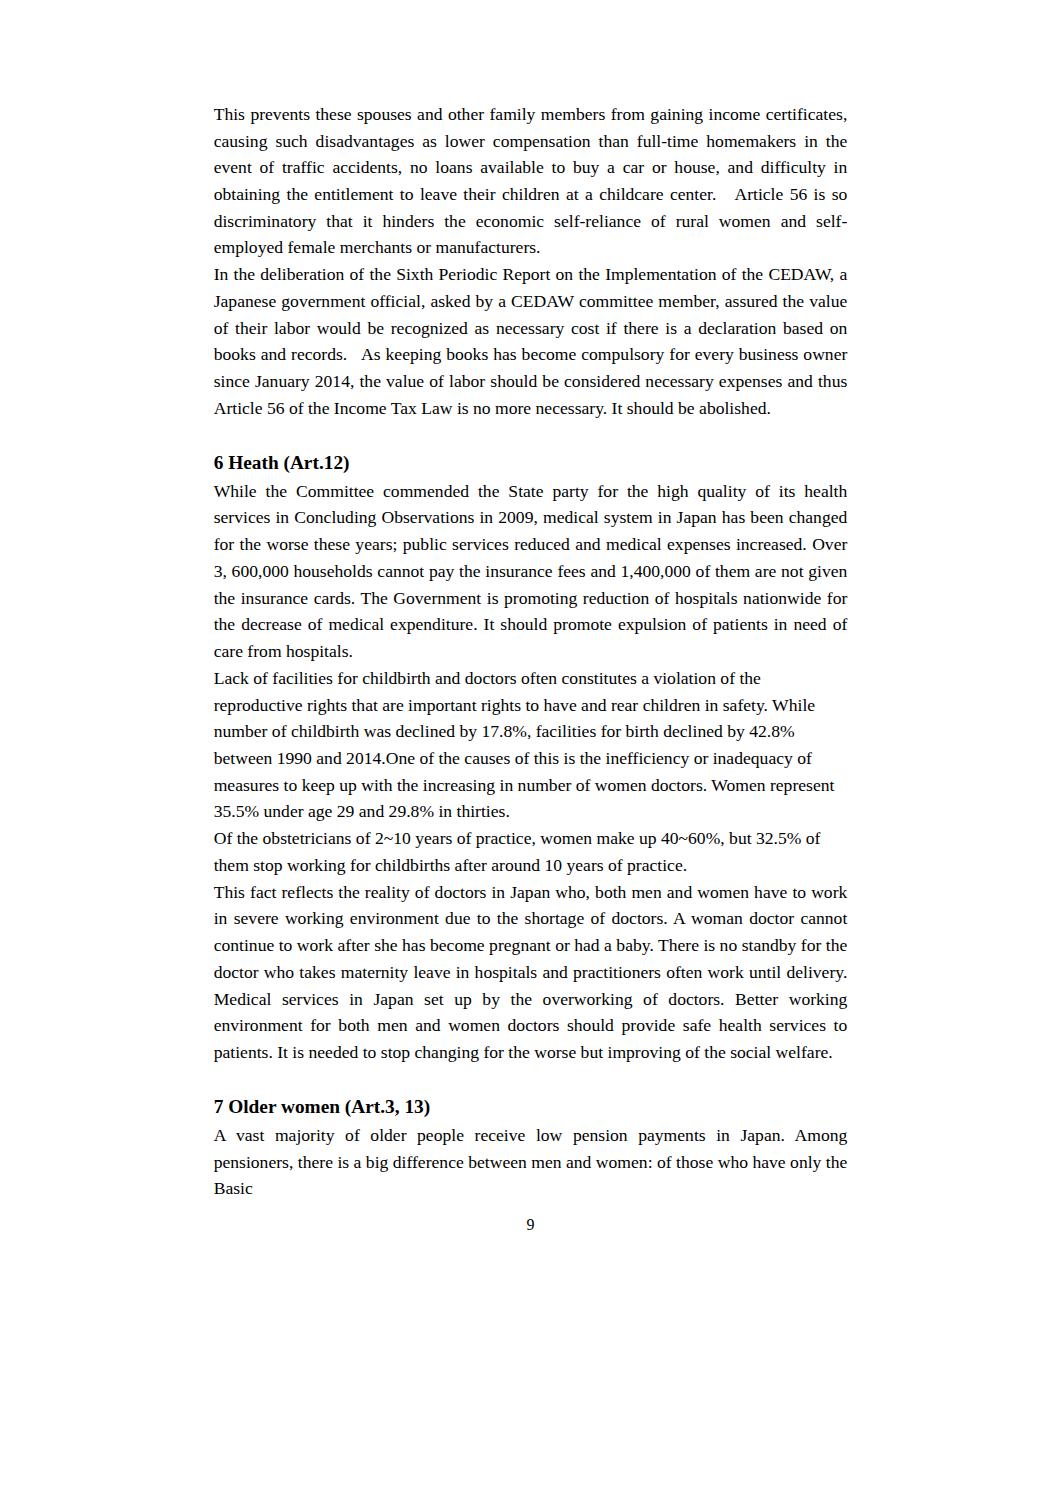This prevents these spouses and other family members from gaining income certificates, causing such disadvantages as lower compensation than full-time homemakers in the event of traffic accidents, no loans available to buy a car or house, and difficulty in obtaining the entitlement to leave their children at a childcare center. Article 56 is so discriminatory that it hinders the economic self-reliance of rural women and self-employed female merchants or manufacturers.
In the deliberation of the Sixth Periodic Report on the Implementation of the CEDAW, a Japanese government official, asked by a CEDAW committee member, assured the value of their labor would be recognized as necessary cost if there is a declaration based on books and records. As keeping books has become compulsory for every business owner since January 2014, the value of labor should be considered necessary expenses and thus Article 56 of the Income Tax Law is no more necessary. It should be abolished.
6 Heath (Art.12)
While the Committee commended the State party for the high quality of its health services in Concluding Observations in 2009, medical system in Japan has been changed for the worse these years; public services reduced and medical expenses increased. Over 3, 600,000 households cannot pay the insurance fees and 1,400,000 of them are not given the insurance cards. The Government is promoting reduction of hospitals nationwide for the decrease of medical expenditure. It should promote expulsion of patients in need of care from hospitals.
Lack of facilities for childbirth and doctors often constitutes a violation of the reproductive rights that are important rights to have and rear children in safety. While number of childbirth was declined by 17.8%, facilities for birth declined by 42.8% between 1990 and 2014.One of the causes of this is the inefficiency or inadequacy of measures to keep up with the increasing in number of women doctors. Women represent 35.5% under age 29 and 29.8% in thirties.
Of the obstetricians of 2~10 years of practice, women make up 40~60%, but 32.5% of them stop working for childbirths after around 10 years of practice.
This fact reflects the reality of doctors in Japan who, both men and women have to work in severe working environment due to the shortage of doctors. A woman doctor cannot continue to work after she has become pregnant or had a baby. There is no standby for the doctor who takes maternity leave in hospitals and practitioners often work until delivery. Medical services in Japan set up by the overworking of doctors. Better working environment for both men and women doctors should provide safe health services to patients. It is needed to stop changing for the worse but improving of the social welfare.
7 Older women (Art.3, 13)
A vast majority of older people receive low pension payments in Japan. Among pensioners, there is a big difference between men and women: of those who have only the Basic
9